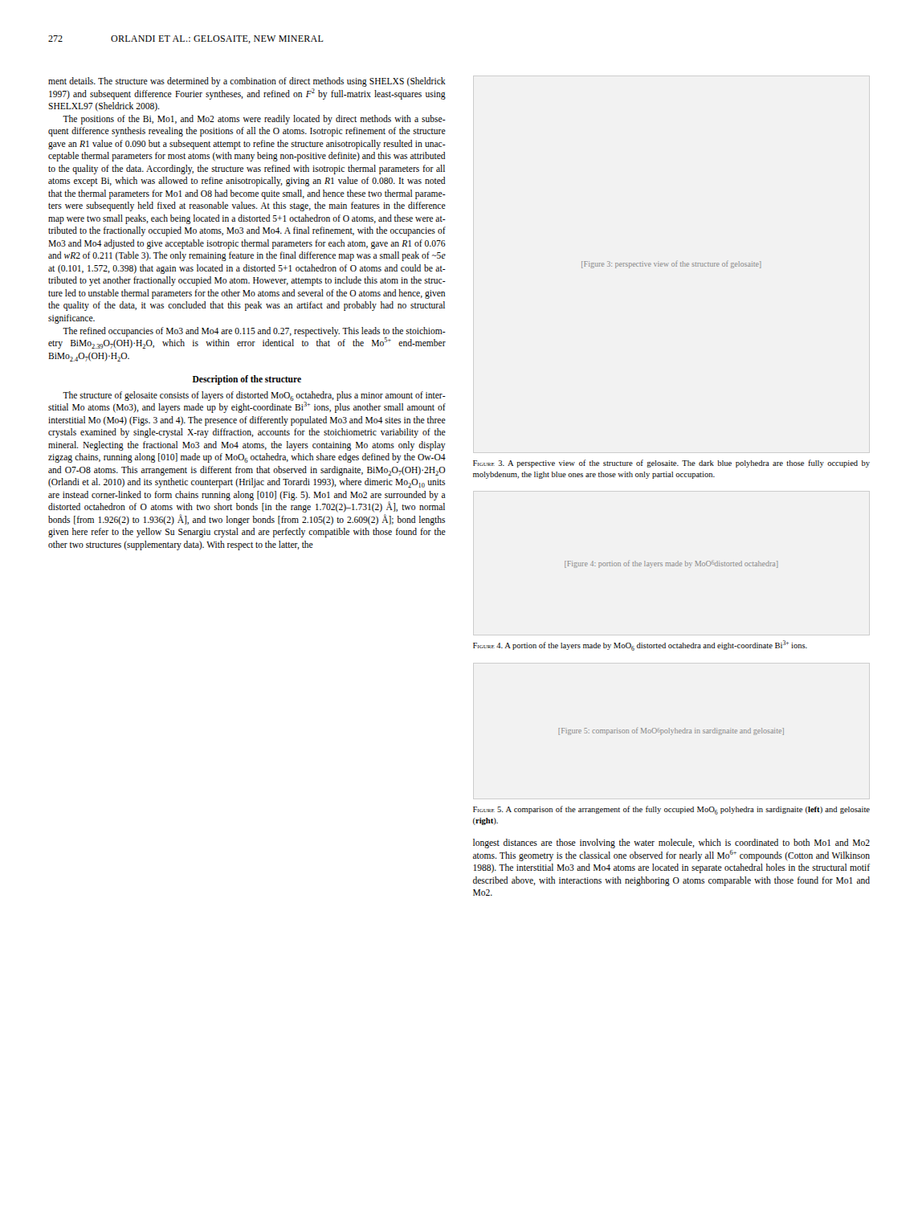272 ORLANDI ET AL.: GELOSAITE, NEW MINERAL
ment details. The structure was determined by a combination of direct methods using SHELXS (Sheldrick 1997) and subsequent difference Fourier syntheses, and refined on F2 by full-matrix least-squares using SHELXL97 (Sheldrick 2008).
The positions of the Bi, Mo1, and Mo2 atoms were readily located by direct methods with a subsequent difference synthesis revealing the positions of all the O atoms. Isotropic refinement of the structure gave an R1 value of 0.090 but a subsequent attempt to refine the structure anisotropically resulted in unacceptable thermal parameters for most atoms (with many being non-positive definite) and this was attributed to the quality of the data. Accordingly, the structure was refined with isotropic thermal parameters for all atoms except Bi, which was allowed to refine anisotropically, giving an R1 value of 0.080. It was noted that the thermal parameters for Mo1 and O8 had become quite small, and hence these two thermal parameters were subsequently held fixed at reasonable values. At this stage, the main features in the difference map were two small peaks, each being located in a distorted 5+1 octahedron of O atoms, and these were attributed to the fractionally occupied Mo atoms, Mo3 and Mo4. A final refinement, with the occupancies of Mo3 and Mo4 adjusted to give acceptable isotropic thermal parameters for each atom, gave an R1 of 0.076 and wR2 of 0.211 (Table 3). The only remaining feature in the final difference map was a small peak of ~5e at (0.101, 1.572, 0.398) that again was located in a distorted 5+1 octahedron of O atoms and could be attributed to yet another fractionally occupied Mo atom. However, attempts to include this atom in the structure led to unstable thermal parameters for the other Mo atoms and several of the O atoms and hence, given the quality of the data, it was concluded that this peak was an artifact and probably had no structural significance.
The refined occupancies of Mo3 and Mo4 are 0.115 and 0.27, respectively. This leads to the stoichiometry BiMo2.39O7(OH)·H2O, which is within error identical to that of the Mo5+ end-member BiMo2.4O7(OH)·H2O.
Description of the structure
The structure of gelosaite consists of layers of distorted MoO6 octahedra, plus a minor amount of interstitial Mo atoms (Mo3), and layers made up by eight-coordinate Bi3+ ions, plus another small amount of interstitial Mo (Mo4) (Figs. 3 and 4). The presence of differently populated Mo3 and Mo4 sites in the three crystals examined by single-crystal X-ray diffraction, accounts for the stoichiometric variability of the mineral. Neglecting the fractional Mo3 and Mo4 atoms, the layers containing Mo atoms only display zigzag chains, running along [010] made up of MoO6 octahedra, which share edges defined by the Ow-O4 and O7-O8 atoms. This arrangement is different from that observed in sardignaite, BiMo2O7(OH)·2H2O (Orlandi et al. 2010) and its synthetic counterpart (Hriljac and Torardi 1993), where dimeric Mo2O10 units are instead corner-linked to form chains running along [010] (Fig. 5). Mo1 and Mo2 are surrounded by a distorted octahedron of O atoms with two short bonds [in the range 1.702(2)–1.731(2) Å], two normal bonds [from 1.926(2) to 1.936(2) Å], and two longer bonds [from 2.105(2) to 2.609(2) Å]; bond lengths given here refer to the yellow Su Senargiu crystal and are perfectly compatible with those found for the other two structures (supplementary data). With respect to the latter, the
[Figure 3: perspective view of the structure of gelosaite]
Figure 3. A perspective view of the structure of gelosaite. The dark blue polyhedra are those fully occupied by molybdenum, the light blue ones are those with only partial occupation.
[Figure 4: portion of the layers made by MoO6 distorted octahedra]
Figure 4. A portion of the layers made by MoO6 distorted octahedra and eight-coordinate Bi3+ ions.
[Figure 5: comparison of MoO6 polyhedra in sardignaite and gelosaite]
Figure 5. A comparison of the arrangement of the fully occupied MoO6 polyhedra in sardignaite (left) and gelosaite (right).
longest distances are those involving the water molecule, which is coordinated to both Mo1 and Mo2 atoms. This geometry is the classical one observed for nearly all Mo6+ compounds (Cotton and Wilkinson 1988). The interstitial Mo3 and Mo4 atoms are located in separate octahedral holes in the structural motif described above, with interactions with neighboring O atoms comparable with those found for Mo1 and Mo2.